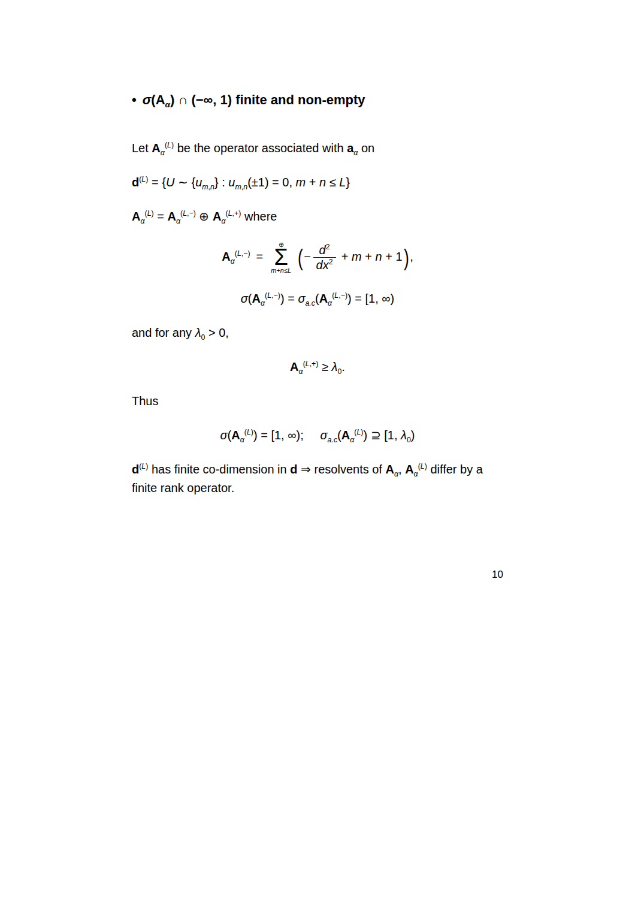•σ(Aα) ∩ (−∞, 1) finite and non-empty
Let Aα(L) be the operator associated with aα on
d(L) = {U ∼ {um,n} : um,n(±1) = 0, m + n ≤ L}
Aα(L) = Aα(L,−) ⊕ Aα(L,+) where
Aα(L,−) = ⊕Σm+n≤L (−d2 dx2 + m + n + 1),
σ(Aα(L,−)) = σa.c(Aα(L,−)) = [1, ∞)
and for any λ0 > 0,
Aα(L,+) ≥ λ0.
Thus
σ(Aα(L)) = [1, ∞); σa.c(Aα(L)) ⊇ [1, λ0)
d(L) has finite co-dimension in d ⇒ resolvents of Aα, Aα(L) differ by a finite rank operator.
10